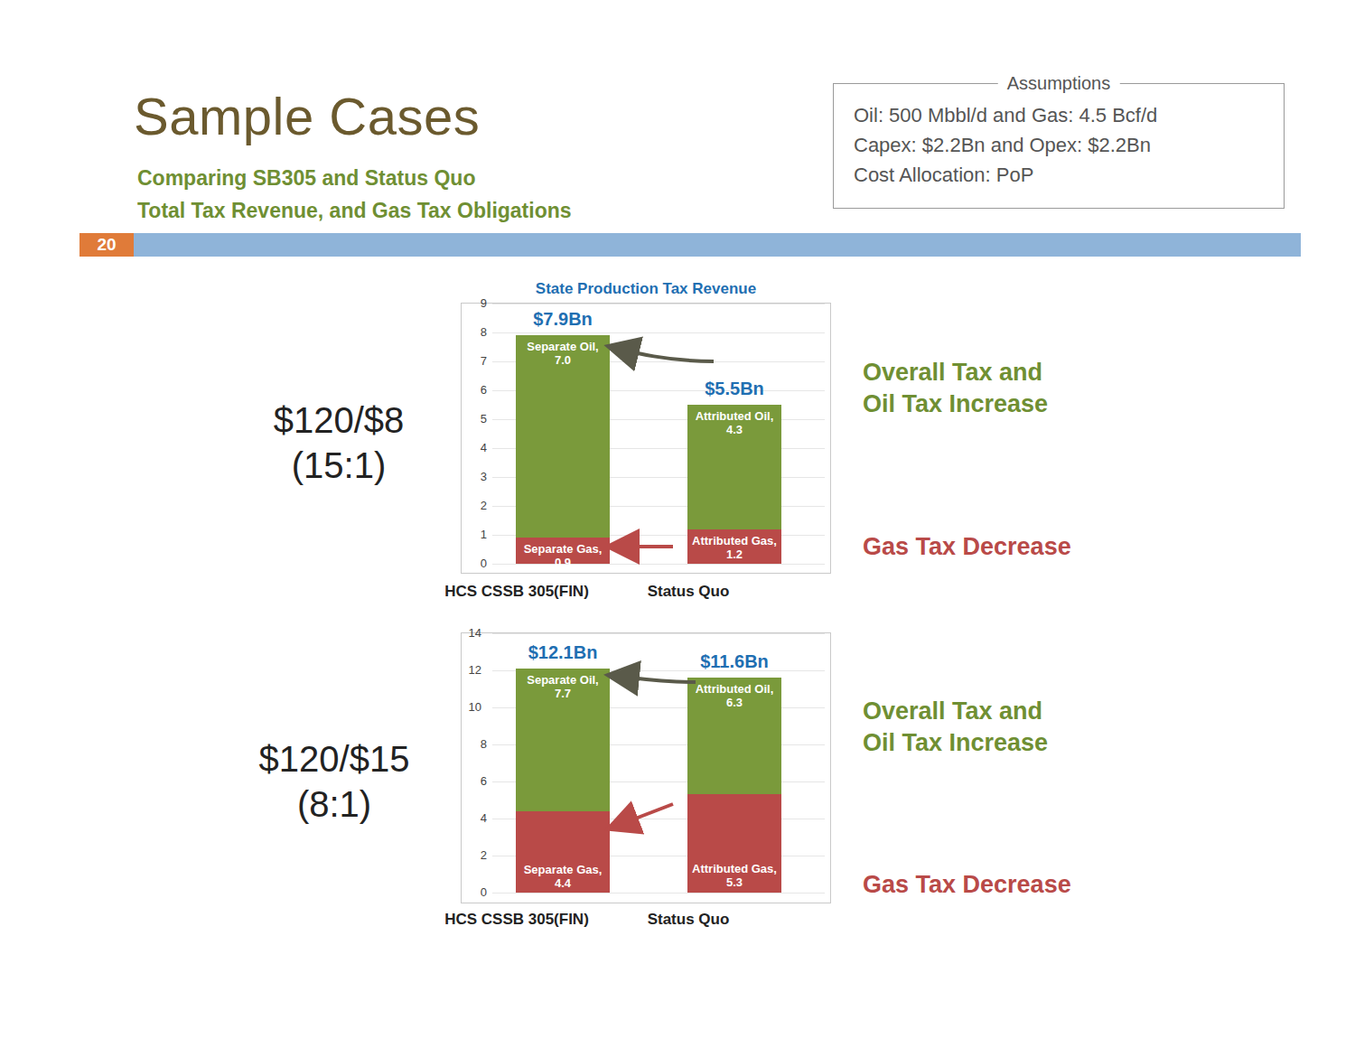Sample Cases
Comparing SB305 and Status Quo
Total Tax Revenue, and Gas Tax Obligations
Assumptions Oil: 500 Mbbl/d and Gas: 4.5 Bcf/d
Capex: $2.2Bn and Opex: $2.2Bn
Cost Allocation: PoP
20
State Production Tax Revenue
9
8
7
6
5
4
3
2
1
0
Separate Oil,
7.0
Separate Gas,
0.9
$7.9Bn
Attributed Oil,
4.3
Attributed Gas,
1.2
$5.5Bn
HCS CSSB 305(FIN)
Status Quo
$120/$8
(15:1)
Overall Tax and
Oil Tax Increase
Gas Tax Decrease
14
12
10
8
6
4
2
0
Separate Oil,
7.7
Separate Gas,
4.4
$12.1Bn
Attributed Oil,
6.3
Attributed Gas,
5.3
$11.6Bn
HCS CSSB 305(FIN)
Status Quo
$120/$15
(8:1)
Overall Tax and
Oil Tax Increase
Gas Tax Decrease